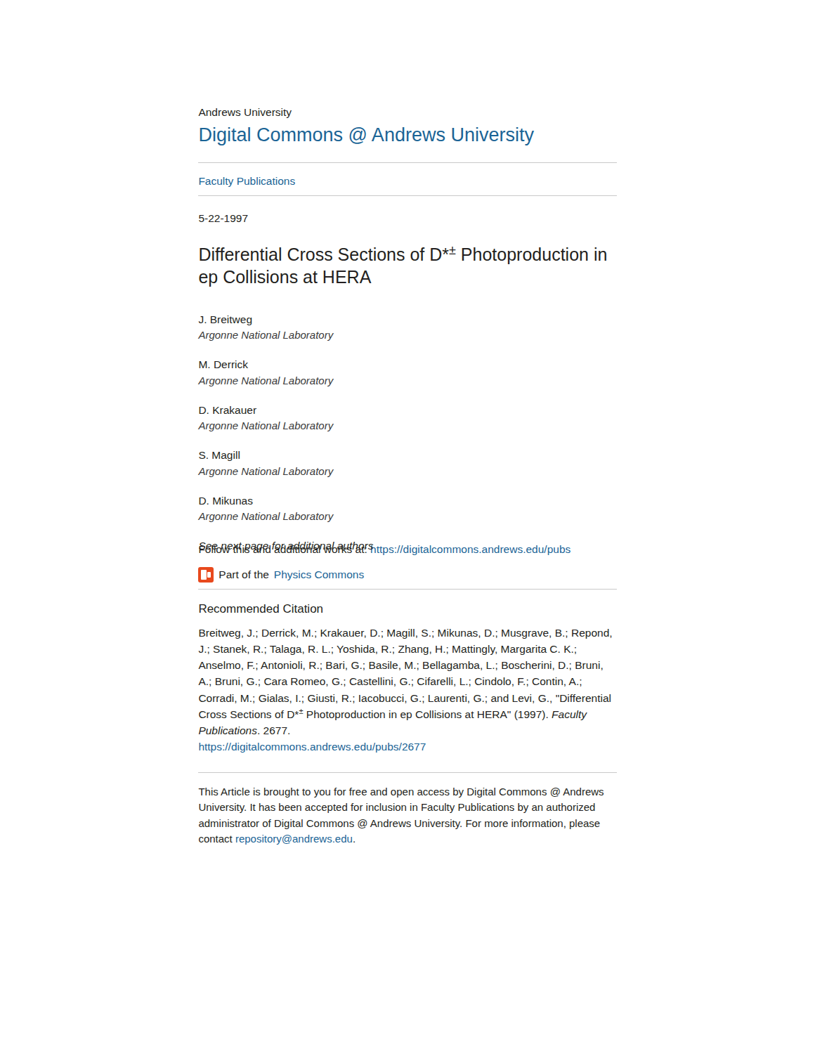Andrews University
Digital Commons @ Andrews University
Faculty Publications
5-22-1997
Differential Cross Sections of D*± Photoproduction in ep Collisions at HERA
J. Breitweg
Argonne National Laboratory
M. Derrick
Argonne National Laboratory
D. Krakauer
Argonne National Laboratory
S. Magill
Argonne National Laboratory
D. Mikunas
Argonne National Laboratory
See next page for additional authors
Follow this and additional works at: https://digitalcommons.andrews.edu/pubs
Part of the Physics Commons
Recommended Citation
Breitweg, J.; Derrick, M.; Krakauer, D.; Magill, S.; Mikunas, D.; Musgrave, B.; Repond, J.; Stanek, R.; Talaga, R. L.; Yoshida, R.; Zhang, H.; Mattingly, Margarita C. K.; Anselmo, F.; Antonioli, R.; Bari, G.; Basile, M.; Bellagamba, L.; Boscherini, D.; Bruni, A.; Bruni, G.; Cara Romeo, G.; Castellini, G.; Cifarelli, L.; Cindolo, F.; Contin, A.; Corradi, M.; Gialas, I.; Giusti, R.; Iacobucci, G.; Laurenti, G.; and Levi, G., "Differential Cross Sections of D*± Photoproduction in ep Collisions at HERA" (1997). Faculty Publications. 2677.
https://digitalcommons.andrews.edu/pubs/2677
This Article is brought to you for free and open access by Digital Commons @ Andrews University. It has been accepted for inclusion in Faculty Publications by an authorized administrator of Digital Commons @ Andrews University. For more information, please contact repository@andrews.edu.